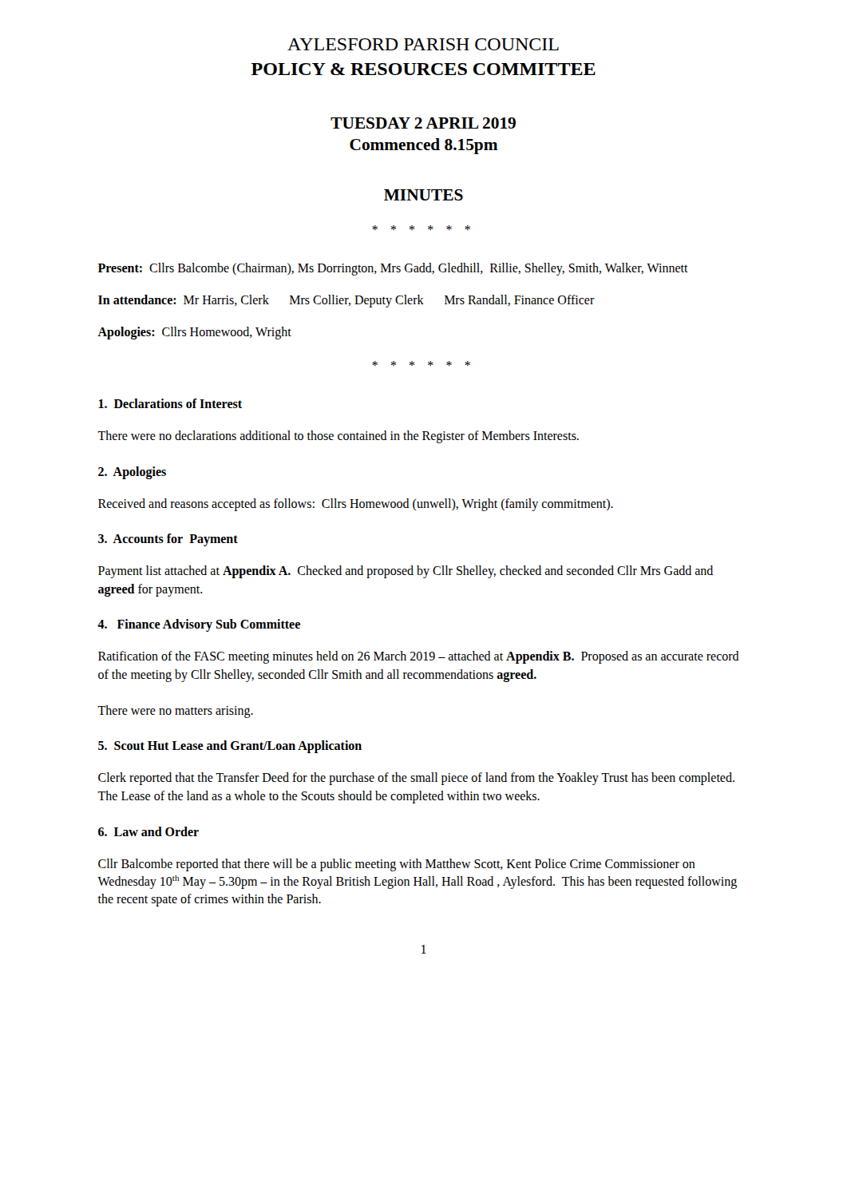AYLESFORD PARISH COUNCIL
POLICY & RESOURCES COMMITTEE
TUESDAY 2 APRIL 2019
Commenced 8.15pm
MINUTES
* * * * * *
Present: Cllrs Balcombe (Chairman), Ms Dorrington, Mrs Gadd, Gledhill, Rillie, Shelley, Smith, Walker, Winnett
In attendance: Mr Harris, Clerk Mrs Collier, Deputy Clerk Mrs Randall, Finance Officer
Apologies: Cllrs Homewood, Wright
* * * * * *
1. Declarations of Interest
There were no declarations additional to those contained in the Register of Members Interests.
2. Apologies
Received and reasons accepted as follows: Cllrs Homewood (unwell), Wright (family commitment).
3. Accounts for Payment
Payment list attached at Appendix A. Checked and proposed by Cllr Shelley, checked and seconded Cllr Mrs Gadd and agreed for payment.
4. Finance Advisory Sub Committee
Ratification of the FASC meeting minutes held on 26 March 2019 – attached at Appendix B. Proposed as an accurate record of the meeting by Cllr Shelley, seconded Cllr Smith and all recommendations agreed.
There were no matters arising.
5. Scout Hut Lease and Grant/Loan Application
Clerk reported that the Transfer Deed for the purchase of the small piece of land from the Yoakley Trust has been completed. The Lease of the land as a whole to the Scouts should be completed within two weeks.
6. Law and Order
Cllr Balcombe reported that there will be a public meeting with Matthew Scott, Kent Police Crime Commissioner on Wednesday 10th May – 5.30pm – in the Royal British Legion Hall, Hall Road , Aylesford. This has been requested following the recent spate of crimes within the Parish.
1